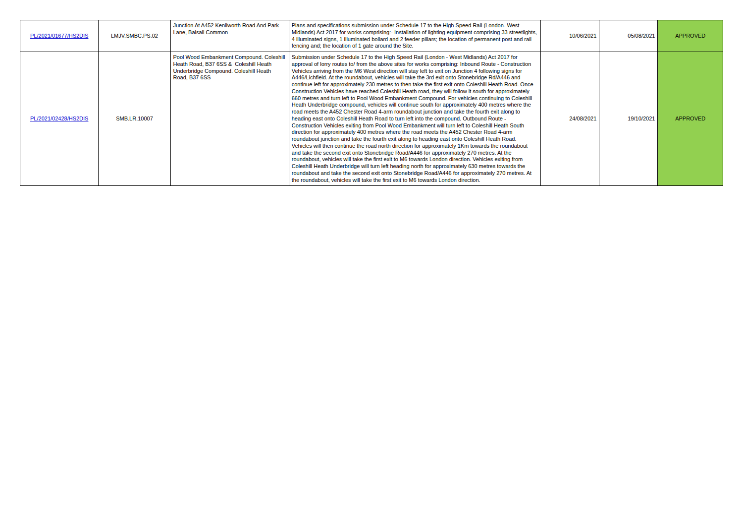| PL/2021/01677/HS2DIS | LMJV.SMBC.PS.02 | Junction At A452 Kenilworth Road And Park Lane, Balsall Common | Plans and specifications submission under Schedule 17 to the High Speed Rail (London- West Midlands) Act 2017 for works comprising:- Installation of lighting equipment comprising 33 streetlights, 4 illuminated signs, 1 illuminated bollard and 2 feeder pillars; the location of permanent post and rail fencing and; the location of 1 gate around the Site. | 10/06/2021 | 05/08/2021 | APPROVED |
| PL/2021/02428/HS2DIS | SMB.LR.10007 | Pool Wood Embankment Compound. Coleshill Heath Road, B37 6SS & Coleshill Heath Underbridge Compound. Coleshill Heath Road, B37 6SS | Submission under Schedule 17 to the High Speed Rail (London - West Midlands) Act 2017 for approval of lorry routes to/ from the above sites for works comprising: Inbound Route - Construction Vehicles arriving from the M6 West direction will stay left to exit on Junction 4 following signs for A446/Lichfield. At the roundabout, vehicles will take the 3rd exit onto Stonebridge Rd/A446 and continue left for approximately 230 metres to then take the first exit onto Coleshill Heath Road. Once Construction Vehicles have reached Coleshill Heath road, they will follow it south for approximately 660 metres and turn left to Pool Wood Embankment Compound. For vehicles continuing to Coleshill Heath Underbridge compound, vehicles will continue south for approximately 400 metres where the road meets the A452 Chester Road 4-arm roundabout junction and take the fourth exit along to heading east onto Coleshill Heath Road to turn left into the compound. Outbound Route - Construction Vehicles exiting from Pool Wood Embankment will turn left to Coleshill Heath South direction for approximately 400 metres where the road meets the A452 Chester Road 4-arm roundabout junction and take the fourth exit along to heading east onto Coleshill Heath Road. Vehicles will then continue the road north direction for approximately 1Km towards the roundabout and take the second exit onto Stonebridge Road/A446 for approximately 270 metres. At the roundabout, vehicles will take the first exit to M6 towards London direction. Vehicles exiting from Coleshill Heath Underbridge will turn left heading north for approximately 630 metres towards the roundabout and take the second exit onto Stonebridge Road/A446 for approximately 270 metres. At the roundabout, vehicles will take the first exit to M6 towards London direction. | 24/08/2021 | 19/10/2021 | APPROVED |